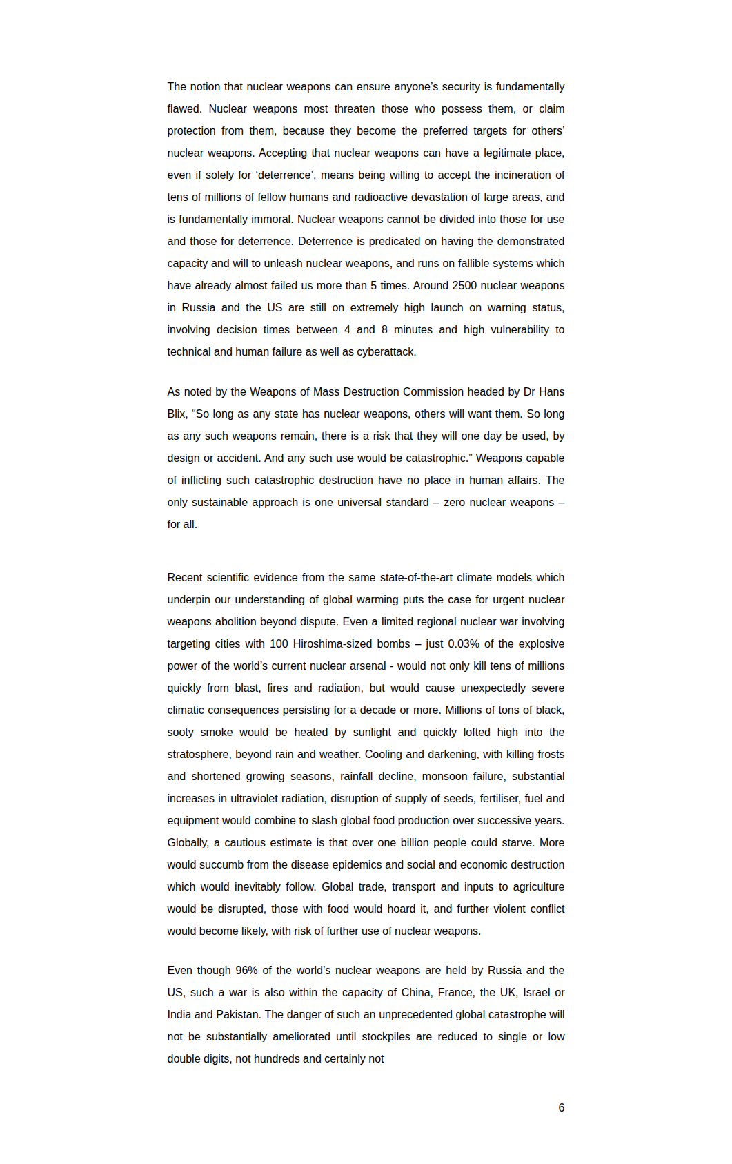The notion that nuclear weapons can ensure anyone’s security is fundamentally flawed. Nuclear weapons most threaten those who possess them, or claim protection from them, because they become the preferred targets for others’ nuclear weapons. Accepting that nuclear weapons can have a legitimate place, even if solely for ‘deterrence’, means being willing to accept the incineration of tens of millions of fellow humans and radioactive devastation of large areas, and is fundamentally immoral. Nuclear weapons cannot be divided into those for use and those for deterrence. Deterrence is predicated on having the demonstrated capacity and will to unleash nuclear weapons, and runs on fallible systems which have already almost failed us more than 5 times. Around 2500 nuclear weapons in Russia and the US are still on extremely high launch on warning status, involving decision times between 4 and 8 minutes and high vulnerability to technical and human failure as well as cyberattack.
As noted by the Weapons of Mass Destruction Commission headed by Dr Hans Blix, “So long as any state has nuclear weapons, others will want them. So long as any such weapons remain, there is a risk that they will one day be used, by design or accident. And any such use would be catastrophic.” Weapons capable of inflicting such catastrophic destruction have no place in human affairs. The only sustainable approach is one universal standard – zero nuclear weapons – for all.
Recent scientific evidence from the same state-of-the-art climate models which underpin our understanding of global warming puts the case for urgent nuclear weapons abolition beyond dispute. Even a limited regional nuclear war involving targeting cities with 100 Hiroshima-sized bombs – just 0.03% of the explosive power of the world’s current nuclear arsenal - would not only kill tens of millions quickly from blast, fires and radiation, but would cause unexpectedly severe climatic consequences persisting for a decade or more. Millions of tons of black, sooty smoke would be heated by sunlight and quickly lofted high into the stratosphere, beyond rain and weather. Cooling and darkening, with killing frosts and shortened growing seasons, rainfall decline, monsoon failure, substantial increases in ultraviolet radiation, disruption of supply of seeds, fertiliser, fuel and equipment would combine to slash global food production over successive years. Globally, a cautious estimate is that over one billion people could starve. More would succumb from the disease epidemics and social and economic destruction which would inevitably follow. Global trade, transport and inputs to agriculture would be disrupted, those with food would hoard it, and further violent conflict would become likely, with risk of further use of nuclear weapons.
Even though 96% of the world’s nuclear weapons are held by Russia and the US, such a war is also within the capacity of China, France, the UK, Israel or India and Pakistan. The danger of such an unprecedented global catastrophe will not be substantially ameliorated until stockpiles are reduced to single or low double digits, not hundreds and certainly not
6